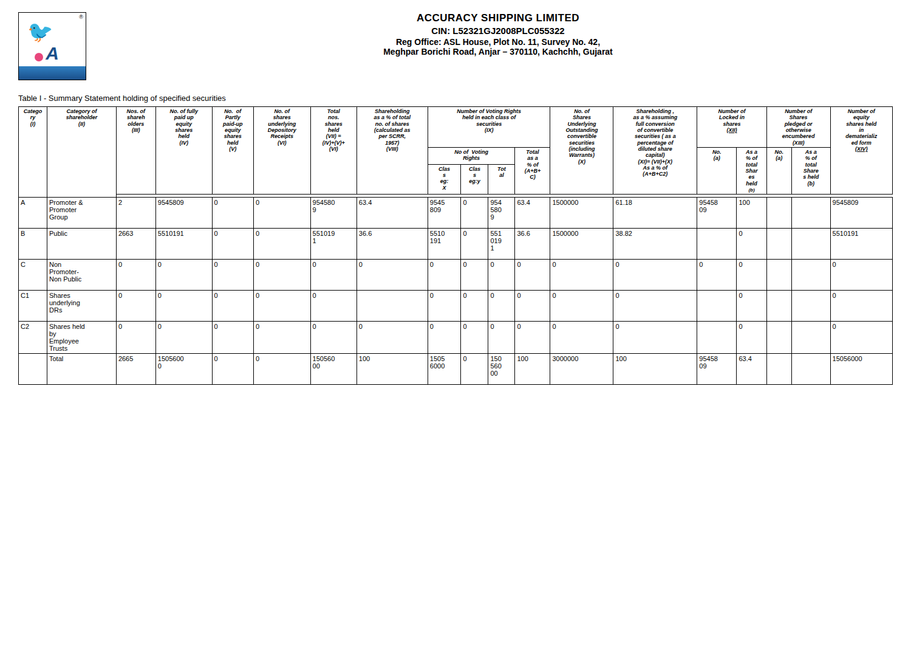® 🐦 A
ACCURACY SHIPPING LIMITED
CIN: L52321GJ2008PLC055322
Reg Office: ASL House, Plot No. 11, Survey No. 42,
Meghpar Borichi Road, Anjar – 370110, Kachchh, Gujarat
Table I - Summary Statement holding of specified securities
| Catego ry (I) | Category of shareholder (II) | Nos. of shareh olders (III) | No. of fully paid up equity shares held (IV) | No. of Partly paid-up equity shares held (V) | No. of shares underlying Depository Receipts (VI) | Total nos. shares held (VII) = (IV)+(V)+ (VI) | Shareholding as a % of total no. of shares (calculated as per SCRR, 1957) (VIII) | Number of Voting Rights held in each class of securities (IX) | No. of Shares Underlying Outstanding convertible securities (including Warrants) (X) | Shareholding , as a % assuming full conversion of convertible securities ( as a percentage of diluted share capital) (XI)= (VII)+(X) As a % of (A+B+C2) | Number of Locked in shares (XII) | Number of Shares pledged or otherwise encumbered (XIII) | Number of equity shares held in dematerializ ed form (XIV) |
| --- | --- | --- | --- | --- | --- | --- | --- | --- | --- | --- | --- | --- | --- |
| No of Voting Rights | Total as a % of (A+B+ C) | No. (a) | As a % of total Shar es held (b) | No. (a) | As a % of total Share s held (b) |
| Clas s eg: X | Clas s eg:y | Tot al |
| A | Promoter & Promoter Group | 2 | 9545809 | 0 | 0 | 954580 9 | 63.4 | 9545 809 | 0 | 954 580 9 | 63.4 | 1500000 | 61.18 | 95458 09 | 100 | | | 9545809 |
| B | Public | 2663 | 5510191 | 0 | 0 | 551019 1 | 36.6 | 5510 191 | 0 | 551 019 1 | 36.6 | 1500000 | 38.82 | | 0 | | | 5510191 |
| C | Non Promoter- Non Public | 0 | 0 | 0 | 0 | 0 | 0 | 0 | 0 | 0 | 0 | 0 | 0 | 0 | 0 | | | 0 |
| C1 | Shares underlying DRs | 0 | 0 | 0 | 0 | 0 | | 0 | 0 | 0 | 0 | 0 | 0 | | 0 | | | 0 |
| C2 | Shares held by Employee Trusts | 0 | 0 | 0 | 0 | 0 | 0 | 0 | 0 | 0 | 0 | 0 | 0 | | 0 | | | 0 |
| | Total | 2665 | 1505600 0 | 0 | 0 | 150560 00 | 100 | 1505 6000 | 0 | 150 560 00 | 100 | 3000000 | 100 | 95458 09 | 63.4 | | | 15056000 |